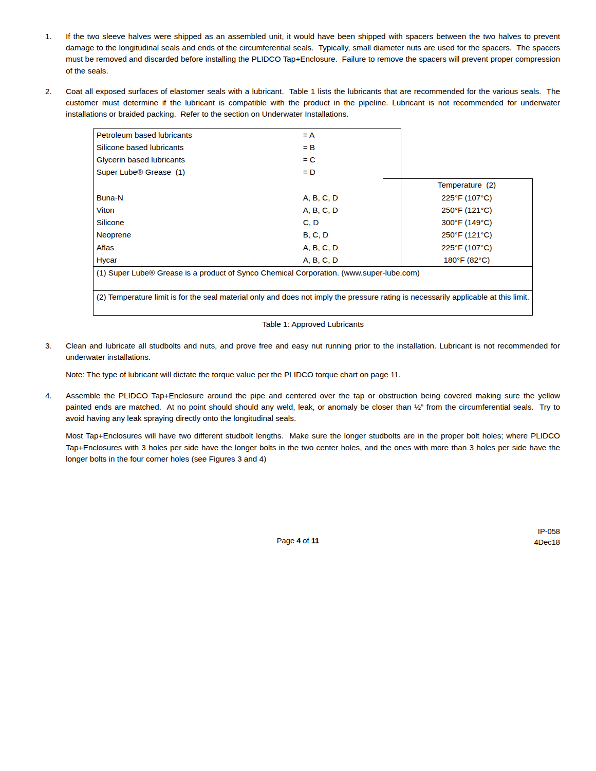If the two sleeve halves were shipped as an assembled unit, it would have been shipped with spacers between the two halves to prevent damage to the longitudinal seals and ends of the circumferential seals. Typically, small diameter nuts are used for the spacers. The spacers must be removed and discarded before installing the PLIDCO Tap+Enclosure. Failure to remove the spacers will prevent proper compression of the seals.
Coat all exposed surfaces of elastomer seals with a lubricant. Table 1 lists the lubricants that are recommended for the various seals. The customer must determine if the lubricant is compatible with the product in the pipeline. Lubricant is not recommended for underwater installations or braided packing. Refer to the section on Underwater Installations.
| Petroleum based lubricants | = A | | |
| Silicone based lubricants | = B | | |
| Glycerin based lubricants | = C | | |
| Super Lube® Grease (1) | = D | | |
| | | | Temperature (2) |
| Buna-N | A, B, C, D | | 225°F (107°C) |
| Viton | A, B, C, D | | 250°F (121°C) |
| Silicone | C, D | | 300°F (149°C) |
| Neoprene | B, C, D | | 250°F (121°C) |
| Aflas | A, B, C, D | | 225°F (107°C) |
| Hycar | A, B, C, D | | 180°F (82°C) |
| (1) Super Lube® Grease is a product of Synco Chemical Corporation. (www.super-lube.com) |
| (2) Temperature limit is for the seal material only and does not imply the pressure rating is necessarily applicable at this limit. |
Table 1: Approved Lubricants
Clean and lubricate all studbolts and nuts, and prove free and easy nut running prior to the installation. Lubricant is not recommended for underwater installations.
Note: The type of lubricant will dictate the torque value per the PLIDCO torque chart on page 11.
Assemble the PLIDCO Tap+Enclosure around the pipe and centered over the tap or obstruction being covered making sure the yellow painted ends are matched. At no point should should any weld, leak, or anomaly be closer than ½” from the circumferential seals. Try to avoid having any leak spraying directly onto the longitudinal seals.
Most Tap+Enclosures will have two different studbolt lengths. Make sure the longer studbolts are in the proper bolt holes; where PLIDCO Tap+Enclosures with 3 holes per side have the longer bolts in the two center holes, and the ones with more than 3 holes per side have the longer bolts in the four corner holes (see Figures 3 and 4)
IP-058
4Dec18
Page 4 of 11